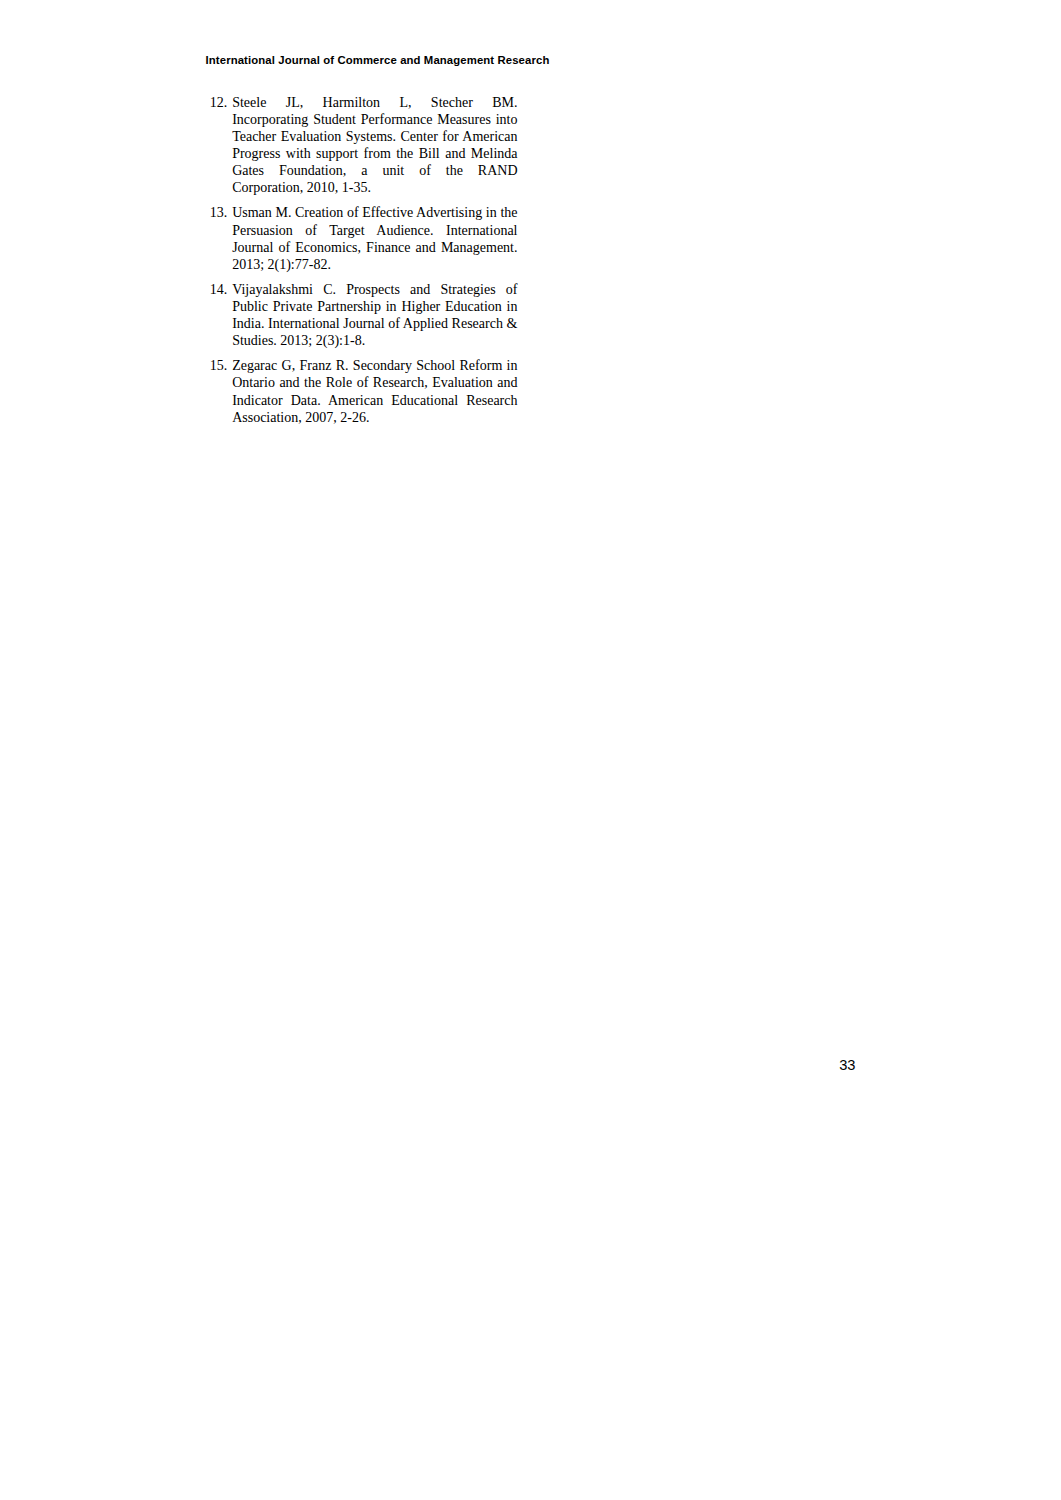International Journal of Commerce and Management Research
12. Steele JL, Harmilton L, Stecher BM. Incorporating Student Performance Measures into Teacher Evaluation Systems. Center for American Progress with support from the Bill and Melinda Gates Foundation, a unit of the RAND Corporation, 2010, 1-35.
13. Usman M. Creation of Effective Advertising in the Persuasion of Target Audience. International Journal of Economics, Finance and Management. 2013; 2(1):77-82.
14. Vijayalakshmi C. Prospects and Strategies of Public Private Partnership in Higher Education in India. International Journal of Applied Research & Studies. 2013; 2(3):1-8.
15. Zegarac G, Franz R. Secondary School Reform in Ontario and the Role of Research, Evaluation and Indicator Data. American Educational Research Association, 2007, 2-26.
33